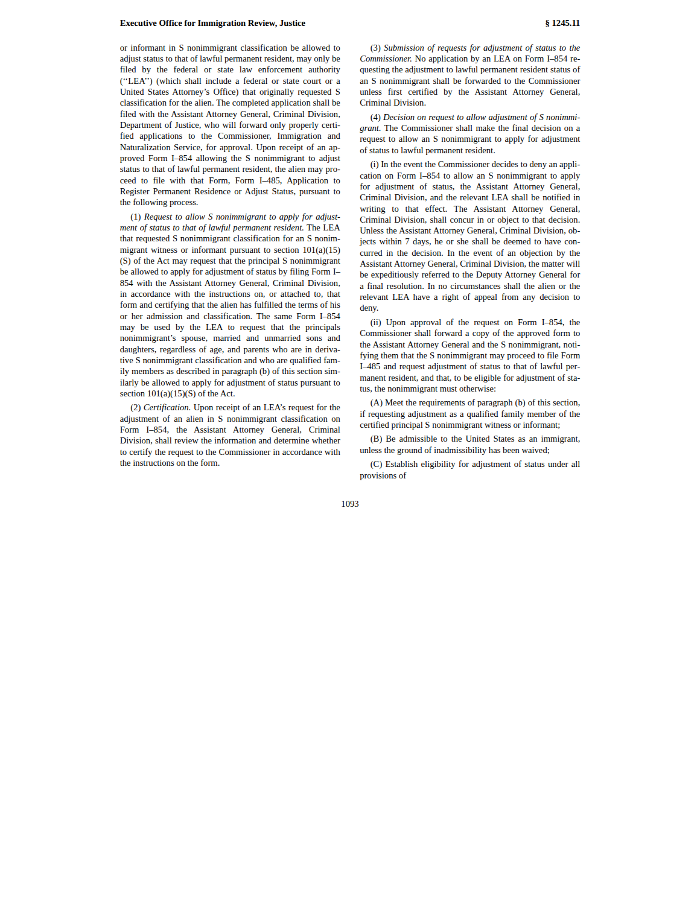Executive Office for Immigration Review, Justice § 1245.11
or informant in S nonimmigrant classification be allowed to adjust status to that of lawful permanent resident, may only be filed by the federal or state law enforcement authority (‘‘LEA’’) (which shall include a federal or state court or a United States Attorney’s Office) that originally requested S classification for the alien. The completed application shall be filed with the Assistant Attorney General, Criminal Division, Department of Justice, who will forward only properly certified applications to the Commissioner, Immigration and Naturalization Service, for approval. Upon receipt of an approved Form I–854 allowing the S nonimmigrant to adjust status to that of lawful permanent resident, the alien may proceed to file with that Form, Form I–485, Application to Register Permanent Residence or Adjust Status, pursuant to the following process.
(1) Request to allow S nonimmigrant to apply for adjustment of status to that of lawful permanent resident. The LEA that requested S nonimmigrant classification for an S nonimmigrant witness or informant pursuant to section 101(a)(15)(S) of the Act may request that the principal S nonimmigrant be allowed to apply for adjustment of status by filing Form I–854 with the Assistant Attorney General, Criminal Division, in accordance with the instructions on, or attached to, that form and certifying that the alien has fulfilled the terms of his or her admission and classification. The same Form I–854 may be used by the LEA to request that the principals nonimmigrant’s spouse, married and unmarried sons and daughters, regardless of age, and parents who are in derivative S nonimmigrant classification and who are qualified family members as described in paragraph (b) of this section similarly be allowed to apply for adjustment of status pursuant to section 101(a)(15)(S) of the Act.
(2) Certification. Upon receipt of an LEA’s request for the adjustment of an alien in S nonimmigrant classification on Form I–854, the Assistant Attorney General, Criminal Division, shall review the information and determine whether to certify the request to the Commissioner in accordance with the instructions on the form.
(3) Submission of requests for adjustment of status to the Commissioner. No application by an LEA on Form I–854 requesting the adjustment to lawful permanent resident status of an S nonimmigrant shall be forwarded to the Commissioner unless first certified by the Assistant Attorney General, Criminal Division.
(4) Decision on request to allow adjustment of S nonimmigrant. The Commissioner shall make the final decision on a request to allow an S nonimmigrant to apply for adjustment of status to lawful permanent resident.
(i) In the event the Commissioner decides to deny an application on Form I–854 to allow an S nonimmigrant to apply for adjustment of status, the Assistant Attorney General, Criminal Division, and the relevant LEA shall be notified in writing to that effect. The Assistant Attorney General, Criminal Division, shall concur in or object to that decision. Unless the Assistant Attorney General, Criminal Division, objects within 7 days, he or she shall be deemed to have concurred in the decision. In the event of an objection by the Assistant Attorney General, Criminal Division, the matter will be expeditiously referred to the Deputy Attorney General for a final resolution. In no circumstances shall the alien or the relevant LEA have a right of appeal from any decision to deny.
(ii) Upon approval of the request on Form I–854, the Commissioner shall forward a copy of the approved form to the Assistant Attorney General and the S nonimmigrant, notifying them that the S nonimmigrant may proceed to file Form I–485 and request adjustment of status to that of lawful permanent resident, and that, to be eligible for adjustment of status, the nonimmigrant must otherwise:
(A) Meet the requirements of paragraph (b) of this section, if requesting adjustment as a qualified family member of the certified principal S nonimmigrant witness or informant;
(B) Be admissible to the United States as an immigrant, unless the ground of inadmissibility has been waived;
(C) Establish eligibility for adjustment of status under all provisions of
1093